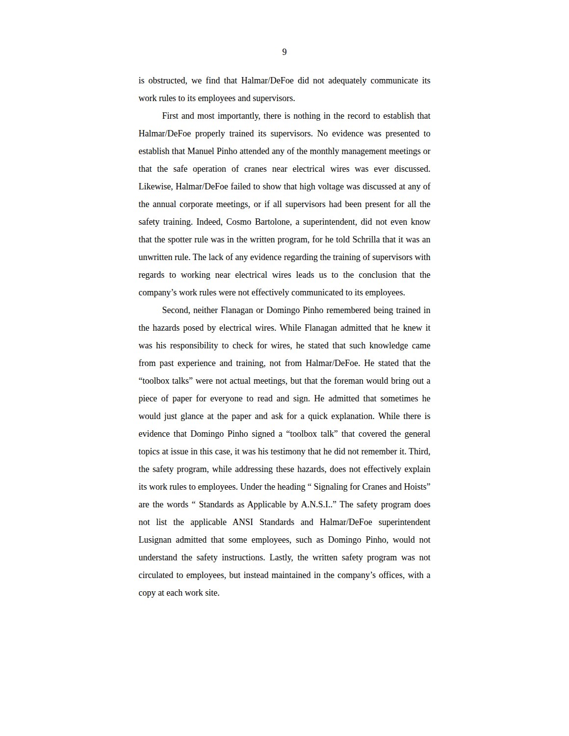9
is obstructed, we find that Halmar/DeFoe did not adequately communicate its work rules to its employees and supervisors.
First and most importantly, there is nothing in the record to establish that Halmar/DeFoe properly trained its supervisors. No evidence was presented to establish that Manuel Pinho attended any of the monthly management meetings or that the safe operation of cranes near electrical wires was ever discussed. Likewise, Halmar/DeFoe failed to show that high voltage was discussed at any of the annual corporate meetings, or if all supervisors had been present for all the safety training. Indeed, Cosmo Bartolone, a superintendent, did not even know that the spotter rule was in the written program, for he told Schrilla that it was an unwritten rule. The lack of any evidence regarding the training of supervisors with regards to working near electrical wires leads us to the conclusion that the company’s work rules were not effectively communicated to its employees.
Second, neither Flanagan or Domingo Pinho remembered being trained in the hazards posed by electrical wires. While Flanagan admitted that he knew it was his responsibility to check for wires, he stated that such knowledge came from past experience and training, not from Halmar/DeFoe. He stated that the “toolbox talks” were not actual meetings, but that the foreman would bring out a piece of paper for everyone to read and sign. He admitted that sometimes he would just glance at the paper and ask for a quick explanation. While there is evidence that Domingo Pinho signed a “toolbox talk” that covered the general topics at issue in this case, it was his testimony that he did not remember it. Third, the safety program, while addressing these hazards, does not effectively explain its work rules to employees. Under the heading “ Signaling for Cranes and Hoists” are the words “ Standards as Applicable by A.N.S.I..” The safety program does not list the applicable ANSI Standards and Halmar/DeFoe superintendent Lusignan admitted that some employees, such as Domingo Pinho, would not understand the safety instructions. Lastly, the written safety program was not circulated to employees, but instead maintained in the company’s offices, with a copy at each work site.